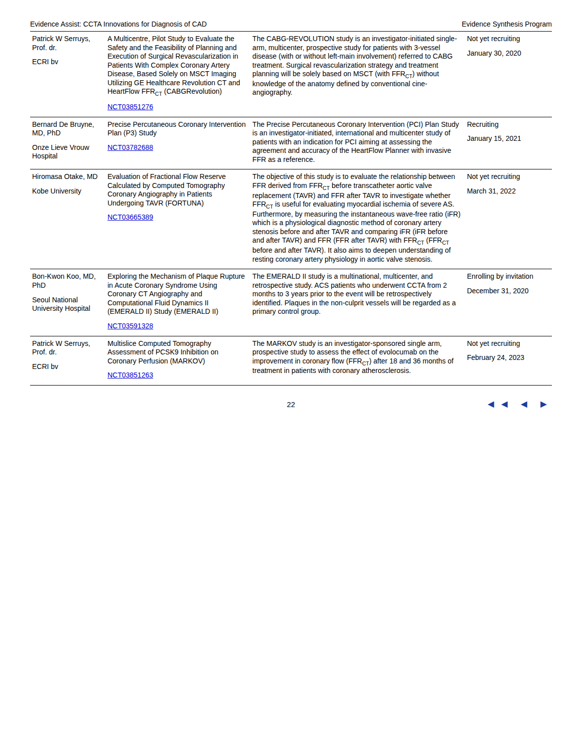Evidence Assist: CCTA Innovations for Diagnosis of CAD
Evidence Synthesis Program
| Patrick W Serruys, Prof. dr. ECRI bv | A Multicentre, Pilot Study to Evaluate the Safety and the Feasibility of Planning and Execution of Surgical Revascularization in Patients With Complex Coronary Artery Disease, Based Solely on MSCT Imaging Utilizing GE Healthcare Revolution CT and HeartFlow FFR CT (CABGRevolution) NCT03851276 | The CABG-REVOLUTION study is an investigator-initiated single-arm, multicenter, prospective study for patients with 3-vessel disease (with or without left-main involvement) referred to CABG treatment. Surgical revascularization strategy and treatment planning will be solely based on MSCT (with FFR CT ) without knowledge of the anatomy defined by conventional cine-angiography. | Not yet recruiting January 30, 2020 |
| Bernard De Bruyne, MD, PhD Onze Lieve Vrouw Hospital | Precise Percutaneous Coronary Intervention Plan (P3) Study NCT03782688 | The Precise Percutaneous Coronary Intervention (PCI) Plan Study is an investigator-initiated, international and multicenter study of patients with an indication for PCI aiming at assessing the agreement and accuracy of the HeartFlow Planner with invasive FFR as a reference. | Recruiting January 15, 2021 |
| Hiromasa Otake, MD Kobe University | Evaluation of Fractional Flow Reserve Calculated by Computed Tomography Coronary Angiography in Patients Undergoing TAVR (FORTUNA) NCT03665389 | The objective of this study is to evaluate the relationship between FFR derived from FFR CT before transcatheter aortic valve replacement (TAVR) and FFR after TAVR to investigate whether FFR CT is useful for evaluating myocardial ischemia of severe AS. Furthermore, by measuring the instantaneous wave-free ratio (iFR) which is a physiological diagnostic method of coronary artery stenosis before and after TAVR and comparing iFR (iFR before and after TAVR) and FFR (FFR after TAVR) with FFR CT (FFR CT before and after TAVR). It also aims to deepen understanding of resting coronary artery physiology in aortic valve stenosis. | Not yet recruiting March 31, 2022 |
| Bon-Kwon Koo, MD, PhD Seoul National University Hospital | Exploring the Mechanism of Plaque Rupture in Acute Coronary Syndrome Using Coronary CT Angiography and Computational Fluid Dynamics II (EMERALD II) Study (EMERALD II) NCT03591328 | The EMERALD II study is a multinational, multicenter, and retrospective study. ACS patients who underwent CCTA from 2 months to 3 years prior to the event will be retrospectively identified. Plaques in the non-culprit vessels will be regarded as a primary control group. | Enrolling by invitation December 31, 2020 |
| Patrick W Serruys, Prof. dr. ECRI bv | Multislice Computed Tomography Assessment of PCSK9 Inhibition on Coronary Perfusion (MARKOV) NCT03851263 | The MARKOV study is an investigator-sponsored single arm, prospective study to assess the effect of evolocumab on the improvement in coronary flow (FFR CT ) after 18 and 36 months of treatment in patients with coronary atherosclerosis. | Not yet recruiting February 24, 2023 |
22 ◄◄ ◄ ►